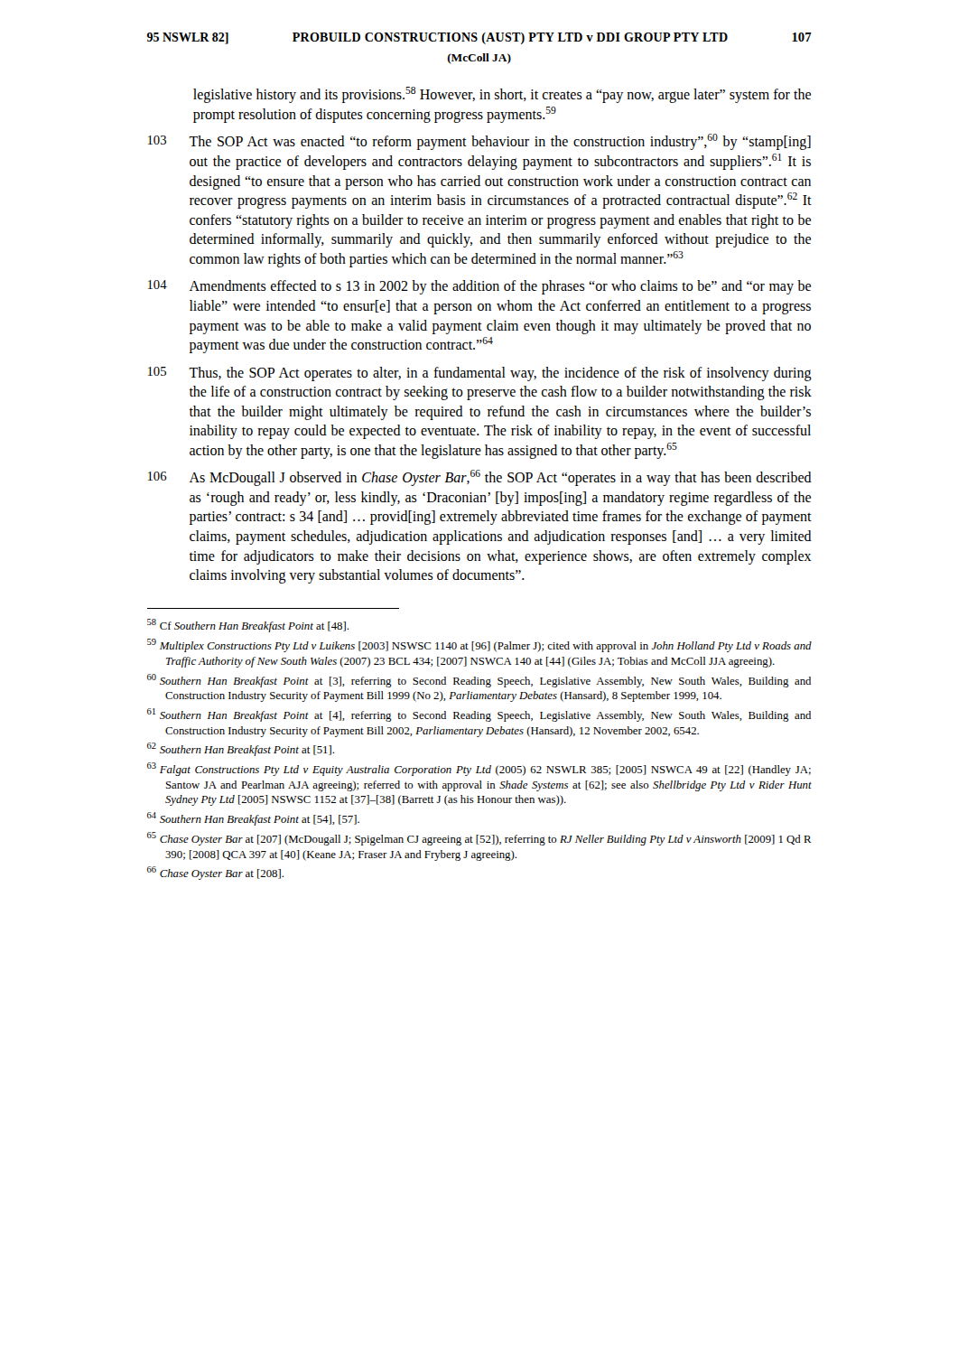95 NSWLR 82] PROBUILD CONSTRUCTIONS (AUST) PTY LTD v DDI GROUP PTY LTD 107
(McColl JA)
legislative history and its provisions.58 However, in short, it creates a “pay now, argue later” system for the prompt resolution of disputes concerning progress payments.59
103
The SOP Act was enacted “to reform payment behaviour in the construction industry”,60 by “stamp[ing] out the practice of developers and contractors delaying payment to subcontractors and suppliers”.61 It is designed “to ensure that a person who has carried out construction work under a construction contract can recover progress payments on an interim basis in circumstances of a protracted contractual dispute”.62 It confers “statutory rights on a builder to receive an interim or progress payment and enables that right to be determined informally, summarily and quickly, and then summarily enforced without prejudice to the common law rights of both parties which can be determined in the normal manner.”63
104
Amendments effected to s 13 in 2002 by the addition of the phrases “or who claims to be” and “or may be liable” were intended “to ensur[e] that a person on whom the Act conferred an entitlement to a progress payment was to be able to make a valid payment claim even though it may ultimately be proved that no payment was due under the construction contract.”64
105
Thus, the SOP Act operates to alter, in a fundamental way, the incidence of the risk of insolvency during the life of a construction contract by seeking to preserve the cash flow to a builder notwithstanding the risk that the builder might ultimately be required to refund the cash in circumstances where the builder’s inability to repay could be expected to eventuate. The risk of inability to repay, in the event of successful action by the other party, is one that the legislature has assigned to that other party.65
106
As McDougall J observed in Chase Oyster Bar,66 the SOP Act “operates in a way that has been described as ‘rough and ready’ or, less kindly, as ‘Draconian’ [by] impos[ing] a mandatory regime regardless of the parties’ contract: s 34 [and] … provid[ing] extremely abbreviated time frames for the exchange of payment claims, payment schedules, adjudication applications and adjudication responses [and] … a very limited time for adjudicators to make their decisions on what, experience shows, are often extremely complex claims involving very substantial volumes of documents”.
58 Cf Southern Han Breakfast Point at [48].
59 Multiplex Constructions Pty Ltd v Luikens [2003] NSWSC 1140 at [96] (Palmer J); cited with approval in John Holland Pty Ltd v Roads and Traffic Authority of New South Wales (2007) 23 BCL 434; [2007] NSWCA 140 at [44] (Giles JA; Tobias and McColl JJA agreeing).
60 Southern Han Breakfast Point at [3], referring to Second Reading Speech, Legislative Assembly, New South Wales, Building and Construction Industry Security of Payment Bill 1999 (No 2), Parliamentary Debates (Hansard), 8 September 1999, 104.
61 Southern Han Breakfast Point at [4], referring to Second Reading Speech, Legislative Assembly, New South Wales, Building and Construction Industry Security of Payment Bill 2002, Parliamentary Debates (Hansard), 12 November 2002, 6542.
62 Southern Han Breakfast Point at [51].
63 Falgat Constructions Pty Ltd v Equity Australia Corporation Pty Ltd (2005) 62 NSWLR 385; [2005] NSWCA 49 at [22] (Handley JA; Santow JA and Pearlman AJA agreeing); referred to with approval in Shade Systems at [62]; see also Shellbridge Pty Ltd v Rider Hunt Sydney Pty Ltd [2005] NSWSC 1152 at [37]–[38] (Barrett J (as his Honour then was)).
64 Southern Han Breakfast Point at [54], [57].
65 Chase Oyster Bar at [207] (McDougall J; Spigelman CJ agreeing at [52]), referring to RJ Neller Building Pty Ltd v Ainsworth [2009] 1 Qd R 390; [2008] QCA 397 at [40] (Keane JA; Fraser JA and Fryberg J agreeing).
66 Chase Oyster Bar at [208].